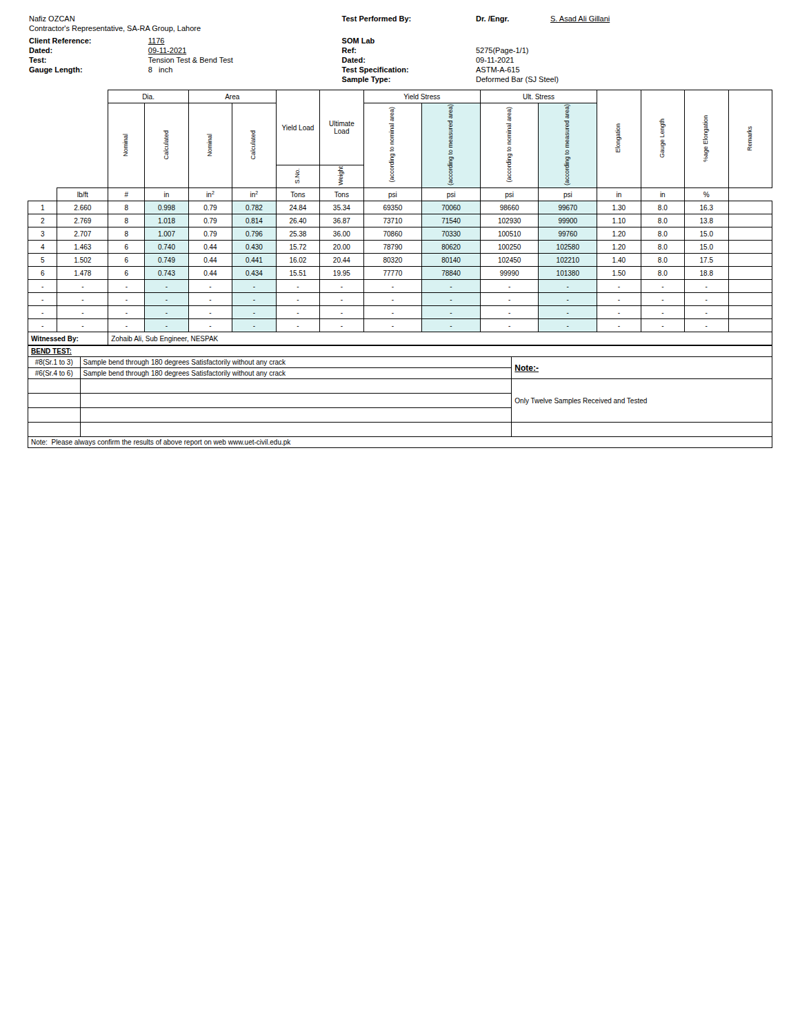| Nafiz OZCAN | Test Performed By: | Dr. /Engr. | S. Asad Ali Gillani |
| Contractor's Representative, SA-RA Group, Lahore |
| Client Reference: | 1176 | SOM Lab | | |
| Dated: | 09-11-2021 | Ref: | 5275(Page-1/1) |
| Test: | Tension Test & Bend Test | Dated: | 09-11-2021 |
| Gauge Length: | 8 inch | Test Specification: | ASTM-A-615 |
| | | Sample Type: | Deformed Bar (SJ Steel) |
| | | Dia. | Area | Yield Load | Ultimate Load | Yield Stress | Ult. Stress | Elongation | Gauge Length | %age Elongation | Remarks |
| Nominal | Calculated | Nominal | Calculated | (according to nominal area) | (according to measured area) | (according to nominal area) | (according to measured area) |
| S.No. | Weight | | |
| | lb/ft | # | in | in 2 | in 2 | Tons | Tons | psi | psi | psi | psi | in | in | % | |
| 1 | 2.660 | 8 | 0.998 | 0.79 | 0.782 | 24.84 | 35.34 | 69350 | 70060 | 98660 | 99670 | 1.30 | 8.0 | 16.3 | |
| 2 | 2.769 | 8 | 1.018 | 0.79 | 0.814 | 26.40 | 36.87 | 73710 | 71540 | 102930 | 99900 | 1.10 | 8.0 | 13.8 | |
| 3 | 2.707 | 8 | 1.007 | 0.79 | 0.796 | 25.38 | 36.00 | 70860 | 70330 | 100510 | 99760 | 1.20 | 8.0 | 15.0 | |
| 4 | 1.463 | 6 | 0.740 | 0.44 | 0.430 | 15.72 | 20.00 | 78790 | 80620 | 100250 | 102580 | 1.20 | 8.0 | 15.0 | |
| 5 | 1.502 | 6 | 0.749 | 0.44 | 0.441 | 16.02 | 20.44 | 80320 | 80140 | 102450 | 102210 | 1.40 | 8.0 | 17.5 | |
| 6 | 1.478 | 6 | 0.743 | 0.44 | 0.434 | 15.51 | 19.95 | 77770 | 78840 | 99990 | 101380 | 1.50 | 8.0 | 18.8 | |
| - | - | - | - | - | - | - | - | - | - | - | - | - | - | - | |
| - | - | - | - | - | - | - | - | - | - | - | - | - | - | - | |
| - | - | - | - | - | - | - | - | - | - | - | - | - | - | - | |
| - | - | - | - | - | - | - | - | - | - | - | - | - | - | - | |
| Witnessed By: | Zohaib Ali, Sub Engineer, NESPAK |
| BEND TEST: |
| #8(Sr.1 to 3) | Sample bend through 180 degrees Satisfactorily without any crack | Note:- |
| #6(Sr.4 to 6) | Sample bend through 180 degrees Satisfactorily without any crack |
| | | Only Twelve Samples Received and Tested |
| Note: Please always confirm the results of above report on web www.uet-civil.edu.pk |